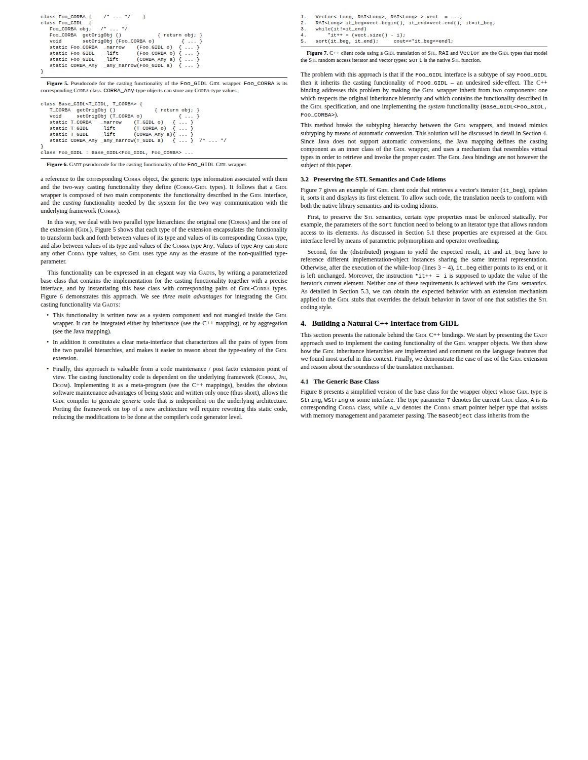class Foo_CORBA {    /* ... */    }
class Foo_GIDL  {
   Foo_CORBA obj;   /* ... */
   Foo_CORBA  getOrigObj ()            { return obj; }
   void       setOrigObj (Foo_CORBA o)         { ... }
   static Foo_CORBA  _narrow    (Foo_GIDL o)  { ... }
   static Foo_GIDL   _lift      (Foo_CORBA o) { ... }
   static Foo_GIDL   _lift      (CORBA_Any a) { ... }
   static CORBA_Any  _any_narrow(Foo_GIDL a)  { ... }
}
Figure 5. Pseudocode for the casting functionality of the Foo_GIDL Gidl wrapper. Foo_CORBA is its corresponding Corba class. CORBA_Any-type objects can store any Corba-type values.
class Base_GIDL<T_GIDL, T_CORBA> {
   T_CORBA  getOrigObj ()             { return obj; }
   void     setOrigObj (T_CORBA o)            { ... }
   static T_CORBA   _narrow    (T_GIDL o)   { ... }
   static T_GIDL    _lift      (T_CORBA o)  { ... }
   static T_GIDL    _lift      (CORBA_Any a){ ... }
   static CORBA_Any _any_narrow(T_GIDL a)   { ... }  /* ... */
}
class Foo_GIDL : Base_GIDL<Foo_GIDL, Foo_CORBA> ...
Figure 6. Gadt pseudocode for the casting functionality of the Foo_GIDL Gidl wrapper.
a reference to the corresponding Corba object, the generic type information associated with them and the two-way casting functionality they define (Corba-Gidl types). It follows that a Gidl wrapper is composed of two main components: the functionality described in the Gidl interface, and the casting functionality needed by the system for the two way communication with the underlying framework (Corba).
In this way, we deal with two parallel type hierarchies: the original one (Corba) and the one of the extension (Gidl). Figure 5 shows that each type of the extension encapsulates the functionality to transform back and forth between values of its type and values of its corresponding Corba type, and also between values of its type and values of the Corba type Any. Values of type Any can store any other Corba type values, so Gidl uses type Any as the erasure of the non-qualified type-parameter.
This functionality can be expressed in an elegant way via Gadts, by writing a parameterized base class that contains the implementation for the casting functionality together with a precise interface, and by instantiating this base class with corresponding pairs of Gidl-Corba types. Figure 6 demonstrates this approach. We see three main advantages for integrating the Gidl casting functionality via Gadts:
This functionality is written now as a system component and not mangled inside the Gidl wrapper. It can be integrated either by inheritance (see the C++ mapping), or by aggregation (see the Java mapping).
In addition it constitutes a clear meta-interface that characterizes all the pairs of types from the two parallel hierarchies, and makes it easier to reason about the type-safety of the Gidl extension.
Finally, this approach is valuable from a code maintenance / post facto extension point of view. The casting functionality code is dependent on the underlying framework (Corba, Jni, Dcom). Implementing it as a meta-program (see the C++ mappings), besides the obvious software maintenance advantages of being static and written only once (thus short), allows the Gidl compiler to generate generic code that is independent on the underlying architecture. Porting the framework on top of a new architecture will require rewriting this static code, reducing the modifications to be done at the compiler's code generator level.
1.   Vector< Long, RAI<Long>, RAI<Long> > vect  = ...;
2.   RAI<Long> it_beg=vect.begin(), it_end=vect.end(), it=it_beg;
3.   while(it!=it_end)
4.       *it++ = (vect.size() - i);
5.   sort(it_beg, it_end);     cout<<*it_beg<<endl;
Figure 7. C++ client code using a Gidl translation of Stl. RAI and Vector are the Gidl types that model the Stl random access iterator and vector types; sort is the native Stl function.
The problem with this approach is that if the Foo_GIDL interface is a subtype of say Foo0_GIDL then it inherits the casting functionality of Foo0_GIDL – an undesired side-effect. The C++ binding addresses this problem by making the Gidl wrapper inherit from two components: one which respects the original inheritance hierarchy and which contains the functionality described in the Gidl specification, and one implementing the system functionality (Base_GIDL<Foo_GIDL, Foo_CORBA>).
This method breaks the subtyping hierarchy between the Gidl wrappers, and instead mimics subtyping by means of automatic conversion. This solution will be discussed in detail in Section 4. Since Java does not support automatic conversions, the Java mapping defines the casting component as an inner class of the Gidl wrapper, and uses a mechanism that resembles virtual types in order to retrieve and invoke the proper caster. The Gidl Java bindings are not however the subject of this paper.
3.2 Preserving the STL Semantics and Code Idioms
Figure 7 gives an example of Gidl client code that retrieves a vector's iterator (it_beg), updates it, sorts it and displays its first element. To allow such code, the translation needs to conform with both the native library semantics and its coding idioms.
First, to preserve the Stl semantics, certain type properties must be enforced statically. For example, the parameters of the sort function need to belong to an iterator type that allows random access to its elements. As discussed in Section 5.1 these properties are expressed at the Gidl interface level by means of parametric polymorphism and operator overloading.
Second, for the (distributed) program to yield the expected result, it and it_beg have to reference different implementation-object instances sharing the same internal representation. Otherwise, after the execution of the while-loop (lines 3 − 4), it_beg either points to its end, or it is left unchanged. Moreover, the instruction *it++ = i is supposed to update the value of the iterator's current element. Neither one of these requirements is achieved with the Gidl semantics. As detailed in Section 5.3, we can obtain the expected behavior with an extension mechanism applied to the Gidl stubs that overrides the default behavior in favor of one that satisfies the Stl coding style.
4. Building a Natural C++ Interface from GIDL
This section presents the rationale behind the Gidl C++ bindings. We start by presenting the Gadt approach used to implement the casting functionality of the Gidl wrapper objects. We then show how the Gidl inheritance hierarchies are implemented and comment on the language features that we found most useful in this context. Finally, we demonstrate the ease of use of the Gidl extension and reason about the soundness of the translation mechanism.
4.1 The Generic Base Class
Figure 8 presents a simplified version of the base class for the wrapper object whose Gidl type is String, WString or some interface. The type parameter T denotes the current Gidl class, A is its corresponding Corba class, while A_v denotes the Corba smart pointer helper type that assists with memory management and parameter passing. The BaseObject class inherits from the